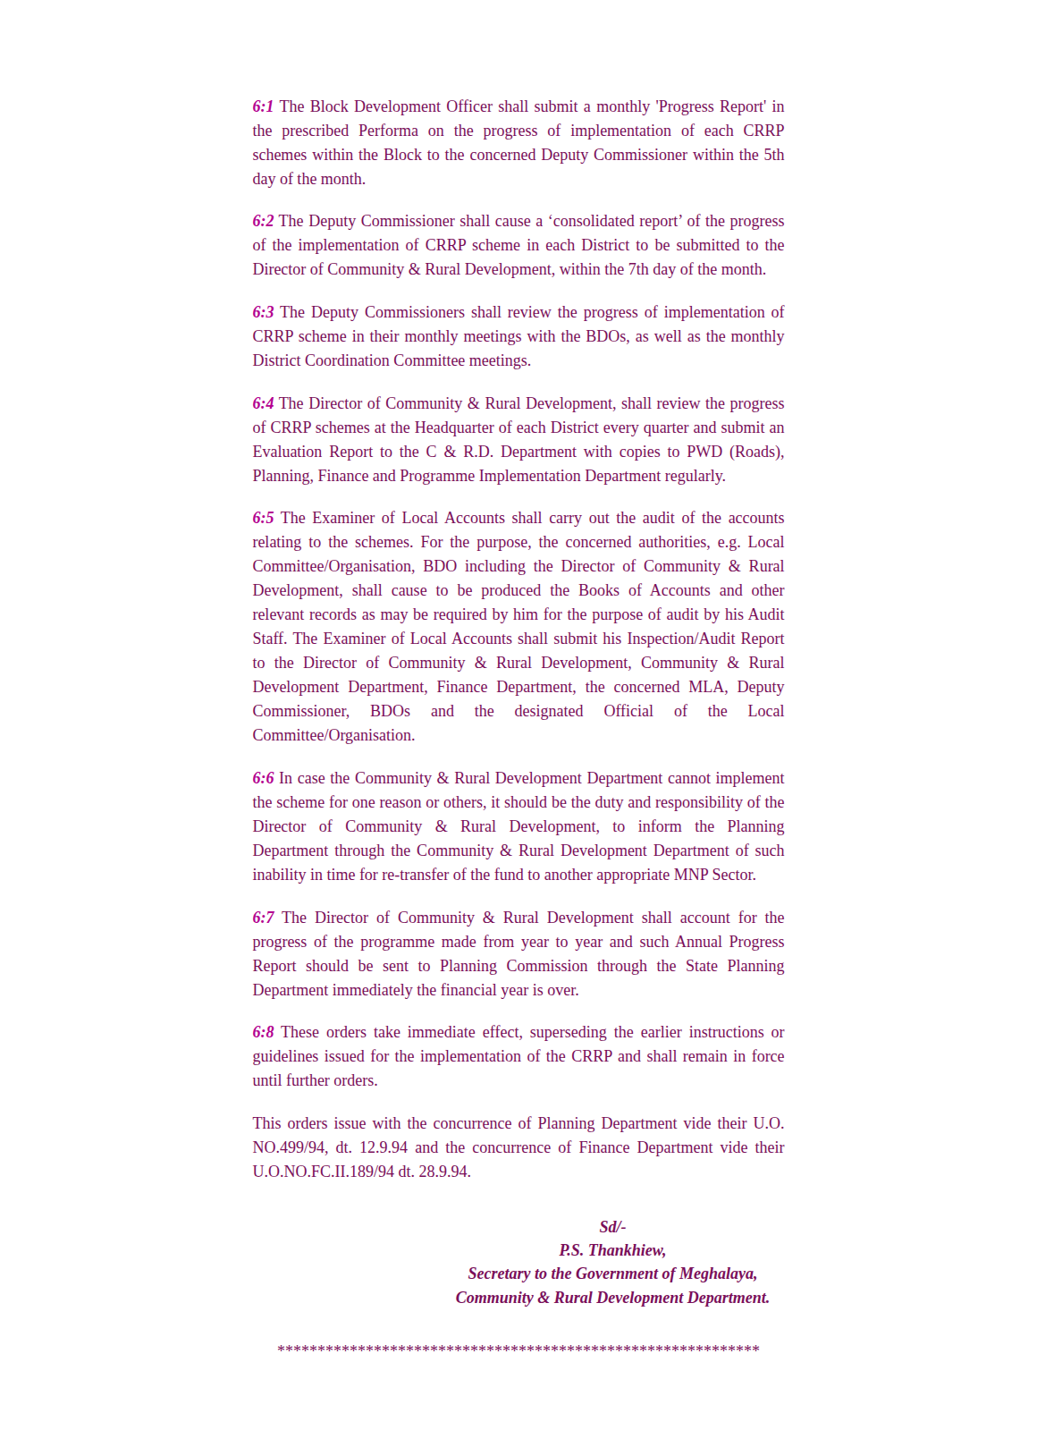6:1 The Block Development Officer shall submit a monthly 'Progress Report' in the prescribed Performa on the progress of implementation of each CRRP schemes within the Block to the concerned Deputy Commissioner within the 5th day of the month.
6:2 The Deputy Commissioner shall cause a ‘consolidated report’ of the progress of the implementation of CRRP scheme in each District to be submitted to the Director of Community & Rural Development, within the 7th day of the month.
6:3 The Deputy Commissioners shall review the progress of implementation of CRRP scheme in their monthly meetings with the BDOs, as well as the monthly District Coordination Committee meetings.
6:4 The Director of Community & Rural Development, shall review the progress of CRRP schemes at the Headquarter of each District every quarter and submit an Evaluation Report to the C & R.D. Department with copies to PWD (Roads), Planning, Finance and Programme Implementation Department regularly.
6:5 The Examiner of Local Accounts shall carry out the audit of the accounts relating to the schemes. For the purpose, the concerned authorities, e.g. Local Committee/Organisation, BDO including the Director of Community & Rural Development, shall cause to be produced the Books of Accounts and other relevant records as may be required by him for the purpose of audit by his Audit Staff. The Examiner of Local Accounts shall submit his Inspection/Audit Report to the Director of Community & Rural Development, Community & Rural Development Department, Finance Department, the concerned MLA, Deputy Commissioner, BDOs and the designated Official of the Local Committee/Organisation.
6:6 In case the Community & Rural Development Department cannot implement the scheme for one reason or others, it should be the duty and responsibility of the Director of Community & Rural Development, to inform the Planning Department through the Community & Rural Development Department of such inability in time for re-transfer of the fund to another appropriate MNP Sector.
6:7 The Director of Community & Rural Development shall account for the progress of the programme made from year to year and such Annual Progress Report should be sent to Planning Commission through the State Planning Department immediately the financial year is over.
6:8 These orders take immediate effect, superseding the earlier instructions or guidelines issued for the implementation of the CRRP and shall remain in force until further orders.
This orders issue with the concurrence of Planning Department vide their U.O. NO.499/94, dt. 12.9.94 and the concurrence of Finance Department vide their U.O.NO.FC.II.189/94 dt. 28.9.94.
Sd/-
P.S. Thankhiew,
Secretary to the Government of Meghalaya,
Community & Rural Development Department.
************************************************************